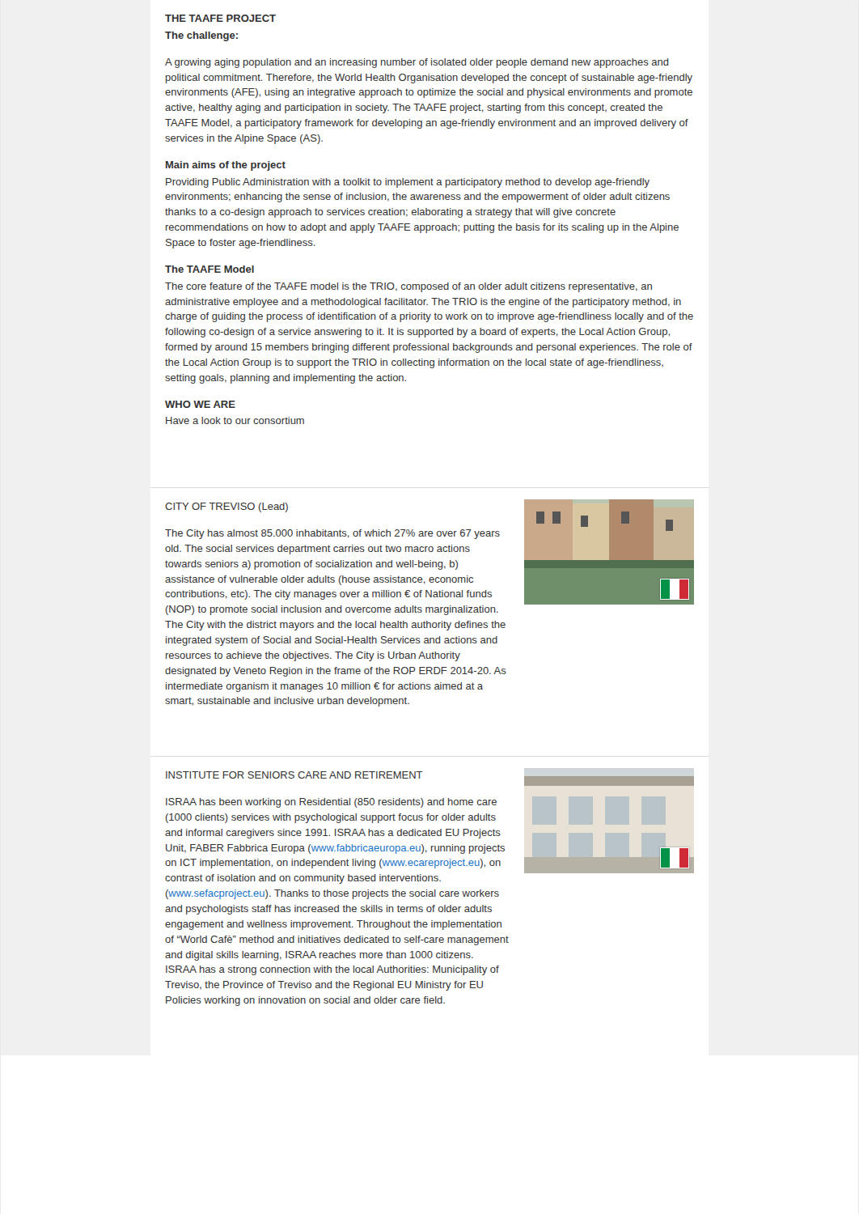THE TAAFE PROJECT
The challenge:
A growing aging population and an increasing number of isolated older people demand new approaches and political commitment. Therefore, the World Health Organisation developed the concept of sustainable age-friendly environments (AFE), using an integrative approach to optimize the social and physical environments and promote active, healthy aging and participation in society. The TAAFE project, starting from this concept, created the TAAFE Model, a participatory framework for developing an age-friendly environment and an improved delivery of services in the Alpine Space (AS).
Main aims of the project
Providing Public Administration with a toolkit to implement a participatory method to develop age-friendly environments; enhancing the sense of inclusion, the awareness and the empowerment of older adult citizens thanks to a co-design approach to services creation; elaborating a strategy that will give concrete recommendations on how to adopt and apply TAAFE approach; putting the basis for its scaling up in the Alpine Space to foster age-friendliness.
The TAAFE Model
The core feature of the TAAFE model is the TRIO, composed of an older adult citizens representative, an administrative employee and a methodological facilitator. The TRIO is the engine of the participatory method, in charge of guiding the process of identification of a priority to work on to improve age-friendliness locally and of the following co-design of a service answering to it. It is supported by a board of experts, the Local Action Group, formed by around 15 members bringing different professional backgrounds and personal experiences. The role of the Local Action Group is to support the TRIO in collecting information on the local state of age-friendliness, setting goals, planning and implementing the action.
WHO WE ARE
Have a look to our consortium
CITY OF TREVISO (Lead)
The City has almost 85.000 inhabitants, of which 27% are over 67 years old. The social services department carries out two macro actions towards seniors a) promotion of socialization and well-being, b) assistance of vulnerable older adults (house assistance, economic contributions, etc). The city manages over a million € of National funds (NOP) to promote social inclusion and overcome adults marginalization. The City with the district mayors and the local health authority defines the integrated system of Social and Social-Health Services and actions and resources to achieve the objectives. The City is Urban Authority designated by Veneto Region in the frame of the ROP ERDF 2014-20. As intermediate organism it manages 10 million € for actions aimed at a smart, sustainable and inclusive urban development.
INSTITUTE FOR SENIORS CARE AND RETIREMENT
ISRAA has been working on Residential (850 residents) and home care (1000 clients) services with psychological support focus for older adults and informal caregivers since 1991. ISRAA has a dedicated EU Projects Unit, FABER Fabbrica Europa (www.fabbricaeuropa.eu), running projects on ICT implementation, on independent living (www.ecareproject.eu), on contrast of isolation and on community based interventions.(www.sefacproject.eu). Thanks to those projects the social care workers and psychologists staff has increased the skills in terms of older adults engagement and wellness improvement. Throughout the implementation of “World Cafè” method and initiatives dedicated to self-care management and digital skills learning, ISRAA reaches more than 1000 citizens. ISRAA has a strong connection with the local Authorities: Municipality of Treviso, the Province of Treviso and the Regional EU Ministry for EU Policies working on innovation on social and older care field.